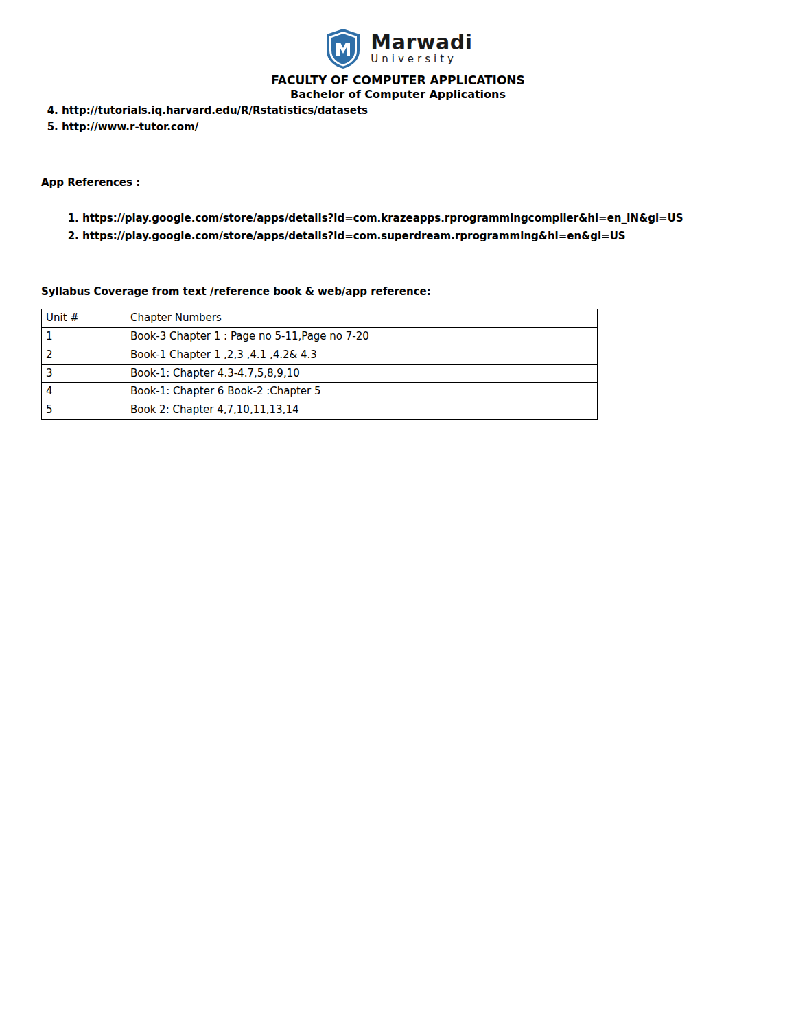Marwadi
University
FACULTY OF COMPUTER APPLICATIONS
Bachelor of Computer Applications
http://tutorials.iq.harvard.edu/R/Rstatistics/datasets
http://www.r-tutor.com/
App References :
https://play.google.com/store/apps/details?id=com.krazeapps.rprogrammingcompiler&hl=en_IN&gl=US
https://play.google.com/store/apps/details?id=com.superdream.rprogramming&hl=en&gl=US
Syllabus Coverage from text /reference book & web/app reference:
| Unit # | Chapter Numbers |
| 1 | Book-3 Chapter 1 : Page no 5-11,Page no 7-20 |
| 2 | Book-1 Chapter 1 ,2,3 ,4.1 ,4.2& 4.3 |
| 3 | Book-1: Chapter 4.3-4.7,5,8,9,10 |
| 4 | Book-1: Chapter 6 Book-2 :Chapter 5 |
| 5 | Book 2: Chapter 4,7,10,11,13,14 |